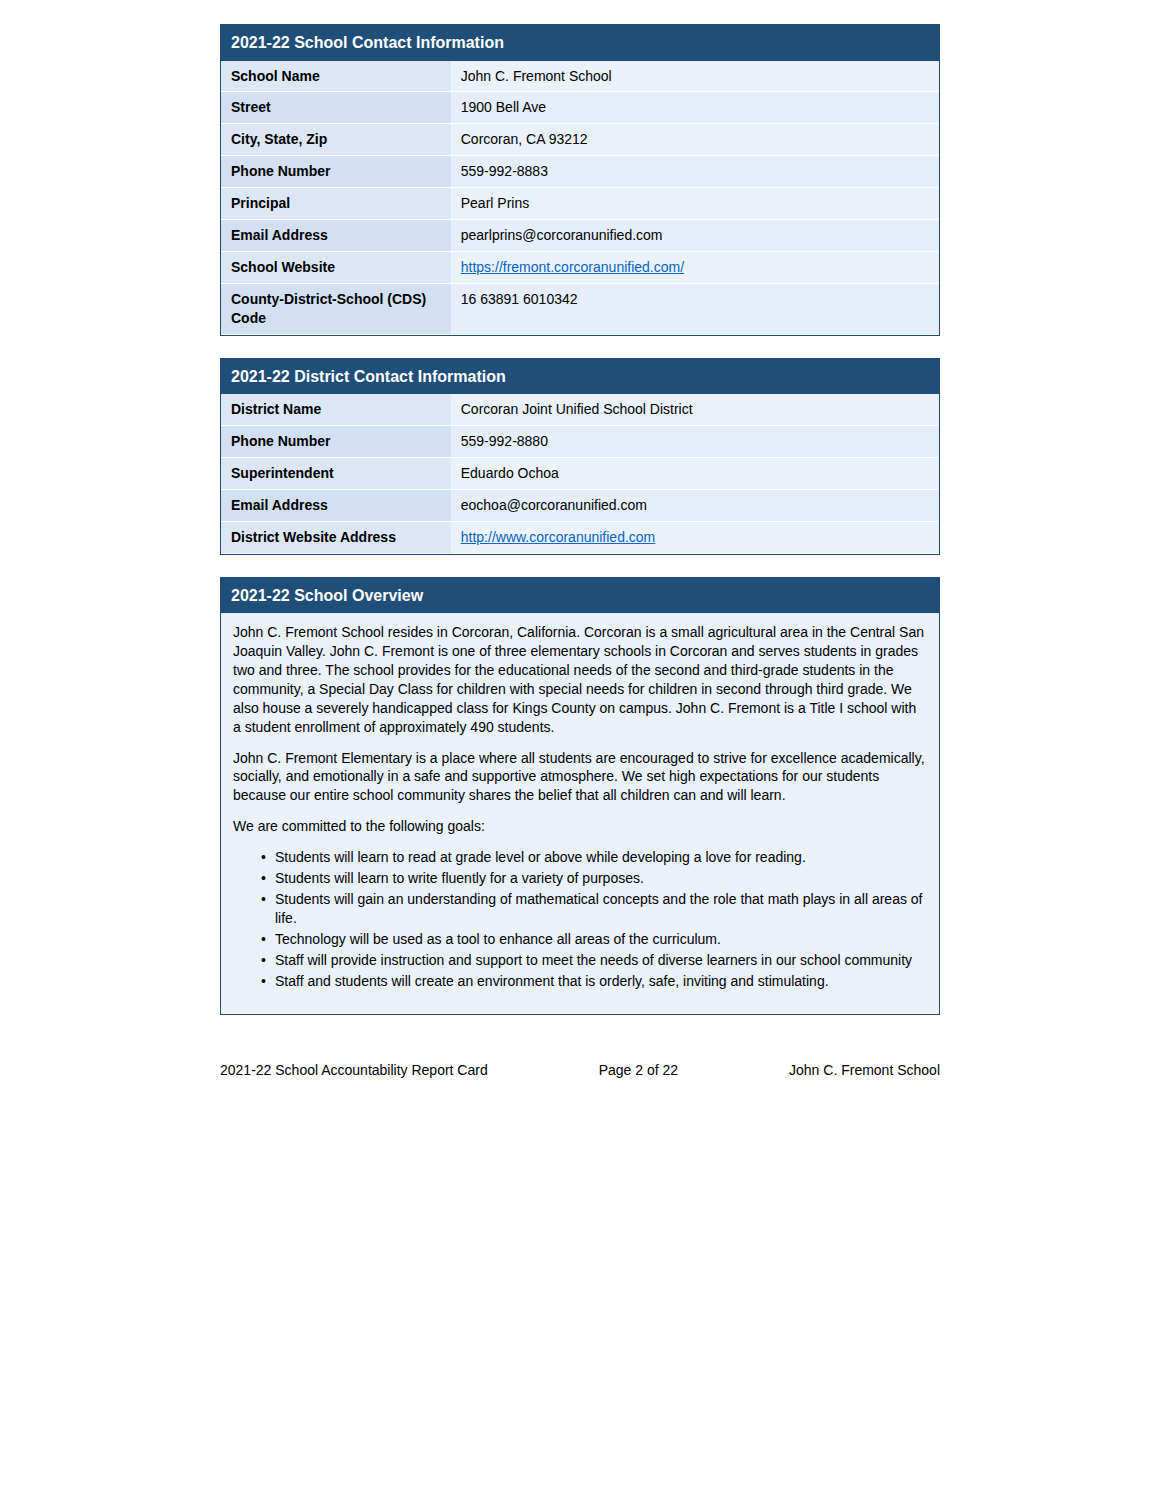2021-22 School Contact Information
| School Name | John C. Fremont School |
| Street | 1900 Bell Ave |
| City, State, Zip | Corcoran, CA 93212 |
| Phone Number | 559-992-8883 |
| Principal | Pearl Prins |
| Email Address | pearlprins@corcoranunified.com |
| School Website | https://fremont.corcoranunified.com/ |
| County-District-School (CDS) Code | 16 63891 6010342 |
2021-22 District Contact Information
| District Name | Corcoran Joint Unified School District |
| Phone Number | 559-992-8880 |
| Superintendent | Eduardo Ochoa |
| Email Address | eochoa@corcoranunified.com |
| District Website Address | http://www.corcoranunified.com |
2021-22 School Overview
John C. Fremont School resides in Corcoran, California. Corcoran is a small agricultural area in the Central San Joaquin Valley. John C. Fremont is one of three elementary schools in Corcoran and serves students in grades two and three. The school provides for the educational needs of the second and third-grade students in the community, a Special Day Class for children with special needs for children in second through third grade. We also house a severely handicapped class for Kings County on campus. John C. Fremont is a Title I school with a student enrollment of approximately 490 students.
John C. Fremont Elementary is a place where all students are encouraged to strive for excellence academically, socially, and emotionally in a safe and supportive atmosphere. We set high expectations for our students because our entire school community shares the belief that all children can and will learn.
We are committed to the following goals:
Students will learn to read at grade level or above while developing a love for reading.
Students will learn to write fluently for a variety of purposes.
Students will gain an understanding of mathematical concepts and the role that math plays in all areas of life.
Technology will be used as a tool to enhance all areas of the curriculum.
Staff will provide instruction and support to meet the needs of diverse learners in our school community
Staff and students will create an environment that is orderly, safe, inviting and stimulating.
2021-22 School Accountability Report Card
Page 2 of 22
John C. Fremont School